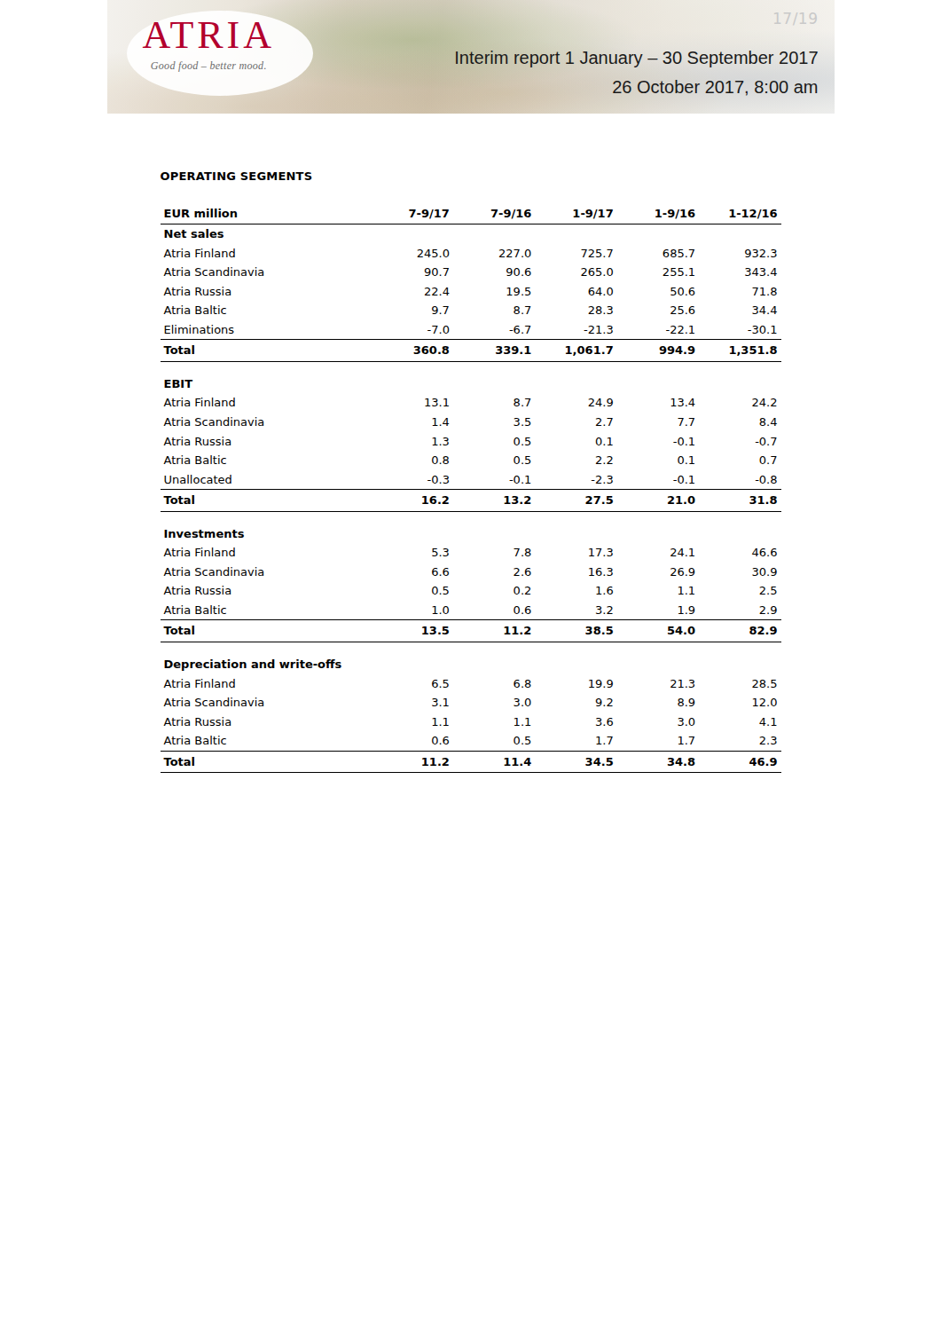17/19
ATRIA
Good food – better mood.
Interim report 1 January – 30 September 2017
26 October 2017, 8:00 am
OPERATING SEGMENTS
| EUR million | 7-9/17 | 7-9/16 | 1-9/17 | 1-9/16 | 1-12/16 |
| --- | --- | --- | --- | --- | --- |
| Net sales | | | | | |
| Atria Finland | 245.0 | 227.0 | 725.7 | 685.7 | 932.3 |
| Atria Scandinavia | 90.7 | 90.6 | 265.0 | 255.1 | 343.4 |
| Atria Russia | 22.4 | 19.5 | 64.0 | 50.6 | 71.8 |
| Atria Baltic | 9.7 | 8.7 | 28.3 | 25.6 | 34.4 |
| Eliminations | -7.0 | -6.7 | -21.3 | -22.1 | -30.1 |
| Total | 360.8 | 339.1 | 1,061.7 | 994.9 | 1,351.8 |
| EBIT | | | | | |
| Atria Finland | 13.1 | 8.7 | 24.9 | 13.4 | 24.2 |
| Atria Scandinavia | 1.4 | 3.5 | 2.7 | 7.7 | 8.4 |
| Atria Russia | 1.3 | 0.5 | 0.1 | -0.1 | -0.7 |
| Atria Baltic | 0.8 | 0.5 | 2.2 | 0.1 | 0.7 |
| Unallocated | -0.3 | -0.1 | -2.3 | -0.1 | -0.8 |
| Total | 16.2 | 13.2 | 27.5 | 21.0 | 31.8 |
| Investments | | | | | |
| Atria Finland | 5.3 | 7.8 | 17.3 | 24.1 | 46.6 |
| Atria Scandinavia | 6.6 | 2.6 | 16.3 | 26.9 | 30.9 |
| Atria Russia | 0.5 | 0.2 | 1.6 | 1.1 | 2.5 |
| Atria Baltic | 1.0 | 0.6 | 3.2 | 1.9 | 2.9 |
| Total | 13.5 | 11.2 | 38.5 | 54.0 | 82.9 |
| Depreciation and write-offs | | | | | |
| Atria Finland | 6.5 | 6.8 | 19.9 | 21.3 | 28.5 |
| Atria Scandinavia | 3.1 | 3.0 | 9.2 | 8.9 | 12.0 |
| Atria Russia | 1.1 | 1.1 | 3.6 | 3.0 | 4.1 |
| Atria Baltic | 0.6 | 0.5 | 1.7 | 1.7 | 2.3 |
| Total | 11.2 | 11.4 | 34.5 | 34.8 | 46.9 |